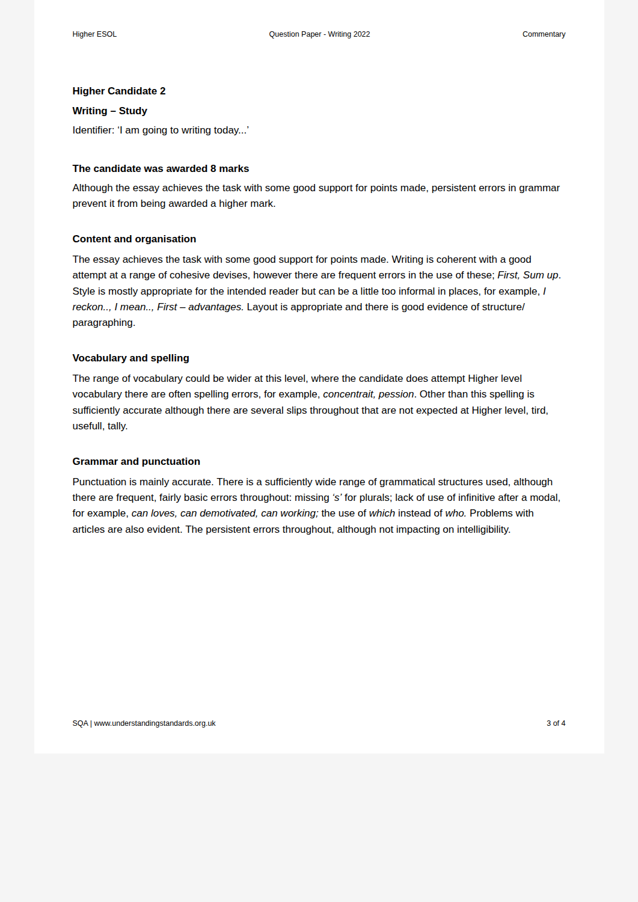Higher ESOL
Question Paper - Writing 2022
Commentary
Higher Candidate 2
Writing – Study
Identifier: ‘I am going to writing today...’
The candidate was awarded 8 marks
Although the essay achieves the task with some good support for points made, persistent errors in grammar prevent it from being awarded a higher mark.
Content and organisation
The essay achieves the task with some good support for points made. Writing is coherent with a good attempt at a range of cohesive devises, however there are frequent errors in the use of these; First, Sum up. Style is mostly appropriate for the intended reader but can be a little too informal in places, for example, I reckon.., I mean.., First – advantages. Layout is appropriate and there is good evidence of structure/ paragraphing.
Vocabulary and spelling
The range of vocabulary could be wider at this level, where the candidate does attempt Higher level vocabulary there are often spelling errors, for example, concentrait, pession. Other than this spelling is sufficiently accurate although there are several slips throughout that are not expected at Higher level, tird, usefull, tally.
Grammar and punctuation
Punctuation is mainly accurate. There is a sufficiently wide range of grammatical structures used, although there are frequent, fairly basic errors throughout: missing ‘s’ for plurals; lack of use of infinitive after a modal, for example, can loves, can demotivated, can working; the use of which instead of who. Problems with articles are also evident. The persistent errors throughout, although not impacting on intelligibility.
SQA | www.understandingstandards.org.uk
3 of 4